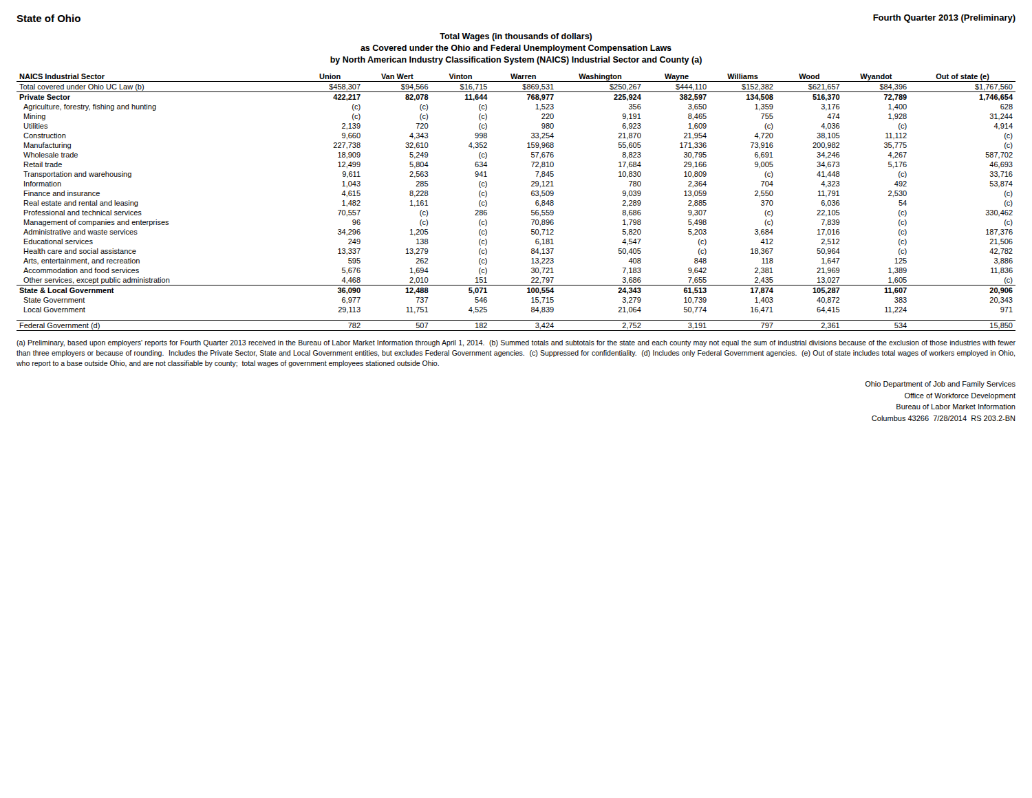State of Ohio Fourth Quarter 2013 (Preliminary)
Total Wages (in thousands of dollars)
as Covered under the Ohio and Federal Unemployment Compensation Laws
by North American Industry Classification System (NAICS) Industrial Sector and County (a)
| NAICS Industrial Sector | Union | Van Wert | Vinton | Warren | Washington | Wayne | Williams | Wood | Wyandot | Out of state (e) |
| --- | --- | --- | --- | --- | --- | --- | --- | --- | --- | --- |
| Total covered under Ohio UC Law (b) | $458,307 | $94,566 | $16,715 | $869,531 | $250,267 | $444,110 | $152,382 | $621,657 | $84,396 | $1,767,560 |
| Private Sector | 422,217 | 82,078 | 11,644 | 768,977 | 225,924 | 382,597 | 134,508 | 516,370 | 72,789 | 1,746,654 |
| Agriculture, forestry, fishing and hunting | (c) | (c) | (c) | 1,523 | 356 | 3,650 | 1,359 | 3,176 | 1,400 | 628 |
| Mining | (c) | (c) | (c) | 220 | 9,191 | 8,465 | 755 | 474 | 1,928 | 31,244 |
| Utilities | 2,139 | 720 | (c) | 980 | 6,923 | 1,609 | (c) | 4,036 | (c) | 4,914 |
| Construction | 9,660 | 4,343 | 998 | 33,254 | 21,870 | 21,954 | 4,720 | 38,105 | 11,112 | (c) |
| Manufacturing | 227,738 | 32,610 | 4,352 | 159,968 | 55,605 | 171,336 | 73,916 | 200,982 | 35,775 | (c) |
| Wholesale trade | 18,909 | 5,249 | (c) | 57,676 | 8,823 | 30,795 | 6,691 | 34,246 | 4,267 | 587,702 |
| Retail trade | 12,499 | 5,804 | 634 | 72,810 | 17,684 | 29,166 | 9,005 | 34,673 | 5,176 | 46,693 |
| Transportation and warehousing | 9,611 | 2,563 | 941 | 7,845 | 10,830 | 10,809 | (c) | 41,448 | (c) | 33,716 |
| Information | 1,043 | 285 | (c) | 29,121 | 780 | 2,364 | 704 | 4,323 | 492 | 53,874 |
| Finance and insurance | 4,615 | 8,228 | (c) | 63,509 | 9,039 | 13,059 | 2,550 | 11,791 | 2,530 | (c) |
| Real estate and rental and leasing | 1,482 | 1,161 | (c) | 6,848 | 2,289 | 2,885 | 370 | 6,036 | 54 | (c) |
| Professional and technical services | 70,557 | (c) | 286 | 56,559 | 8,686 | 9,307 | (c) | 22,105 | (c) | 330,462 |
| Management of companies and enterprises | 96 | (c) | (c) | 70,896 | 1,798 | 5,498 | (c) | 7,839 | (c) | (c) |
| Administrative and waste services | 34,296 | 1,205 | (c) | 50,712 | 5,820 | 5,203 | 3,684 | 17,016 | (c) | 187,376 |
| Educational services | 249 | 138 | (c) | 6,181 | 4,547 | (c) | 412 | 2,512 | (c) | 21,506 |
| Health care and social assistance | 13,337 | 13,279 | (c) | 84,137 | 50,405 | (c) | 18,367 | 50,964 | (c) | 42,782 |
| Arts, entertainment, and recreation | 595 | 262 | (c) | 13,223 | 408 | 848 | 118 | 1,647 | 125 | 3,886 |
| Accommodation and food services | 5,676 | 1,694 | (c) | 30,721 | 7,183 | 9,642 | 2,381 | 21,969 | 1,389 | 11,836 |
| Other services, except public administration | 4,468 | 2,010 | 151 | 22,797 | 3,686 | 7,655 | 2,435 | 13,027 | 1,605 | (c) |
| State & Local Government | 36,090 | 12,488 | 5,071 | 100,554 | 24,343 | 61,513 | 17,874 | 105,287 | 11,607 | 20,906 |
| State Government | 6,977 | 737 | 546 | 15,715 | 3,279 | 10,739 | 1,403 | 40,872 | 383 | 20,343 |
| Local Government | 29,113 | 11,751 | 4,525 | 84,839 | 21,064 | 50,774 | 16,471 | 64,415 | 11,224 | 971 |
| Federal Government (d) | 782 | 507 | 182 | 3,424 | 2,752 | 3,191 | 797 | 2,361 | 534 | 15,850 |
(a) Preliminary, based upon employers' reports for Fourth Quarter 2013 received in the Bureau of Labor Market Information through April 1, 2014. (b) Summed totals and subtotals for the state and each county may not equal the sum of industrial divisions because of the exclusion of those industries with fewer than three employers or because of rounding. Includes the Private Sector, State and Local Government entities, but excludes Federal Government agencies. (c) Suppressed for confidentiality. (d) Includes only Federal Government agencies. (e) Out of state includes total wages of workers employed in Ohio, who report to a base outside Ohio, and are not classifiable by county; total wages of government employees stationed outside Ohio.
Ohio Department of Job and Family Services
Office of Workforce Development
Bureau of Labor Market Information
Columbus 43266 7/28/2014 RS 203.2-BN